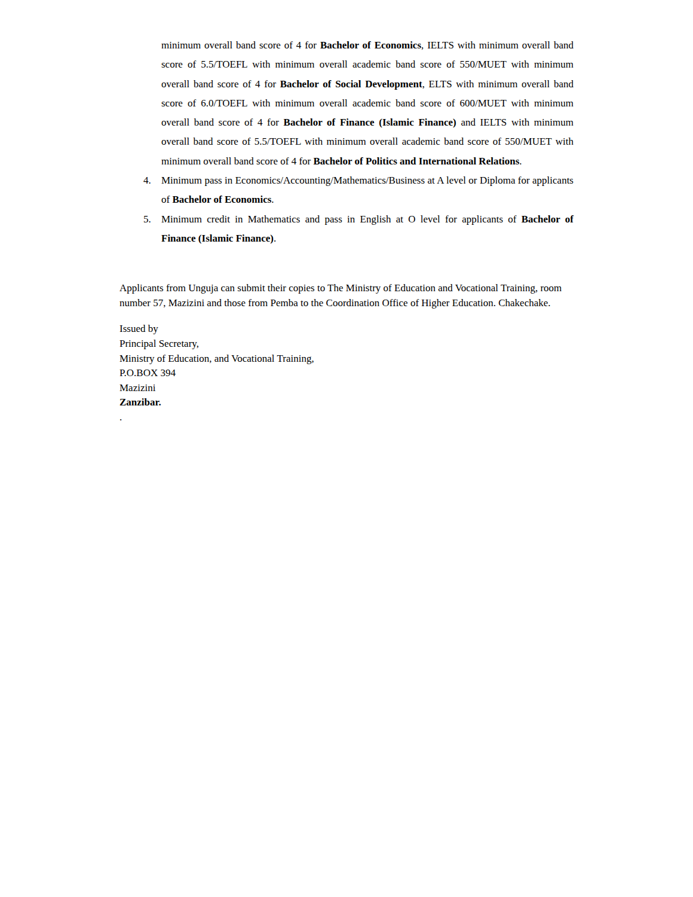minimum overall band score of 4 for Bachelor of Economics, IELTS with minimum overall band score of 5.5/TOEFL with minimum overall academic band score of 550/MUET with minimum overall band score of 4 for Bachelor of Social Development, ELTS with minimum overall band score of 6.0/TOEFL with minimum overall academic band score of 600/MUET with minimum overall band score of 4 for Bachelor of Finance (Islamic Finance) and IELTS with minimum overall band score of 5.5/TOEFL with minimum overall academic band score of 550/MUET with minimum overall band score of 4 for Bachelor of Politics and International Relations.
Minimum pass in Economics/Accounting/Mathematics/Business at A level or Diploma for applicants of Bachelor of Economics.
Minimum credit in Mathematics and pass in English at O level for applicants of Bachelor of Finance (Islamic Finance).
Applicants from Unguja can submit their copies to The Ministry of Education and Vocational Training, room number 57, Mazizini and those from Pemba to the Coordination Office of Higher Education. Chakechake.
Issued by
Principal Secretary,
Ministry of Education, and Vocational Training,
P.O.BOX 394
Mazizini
Zanzibar.
.